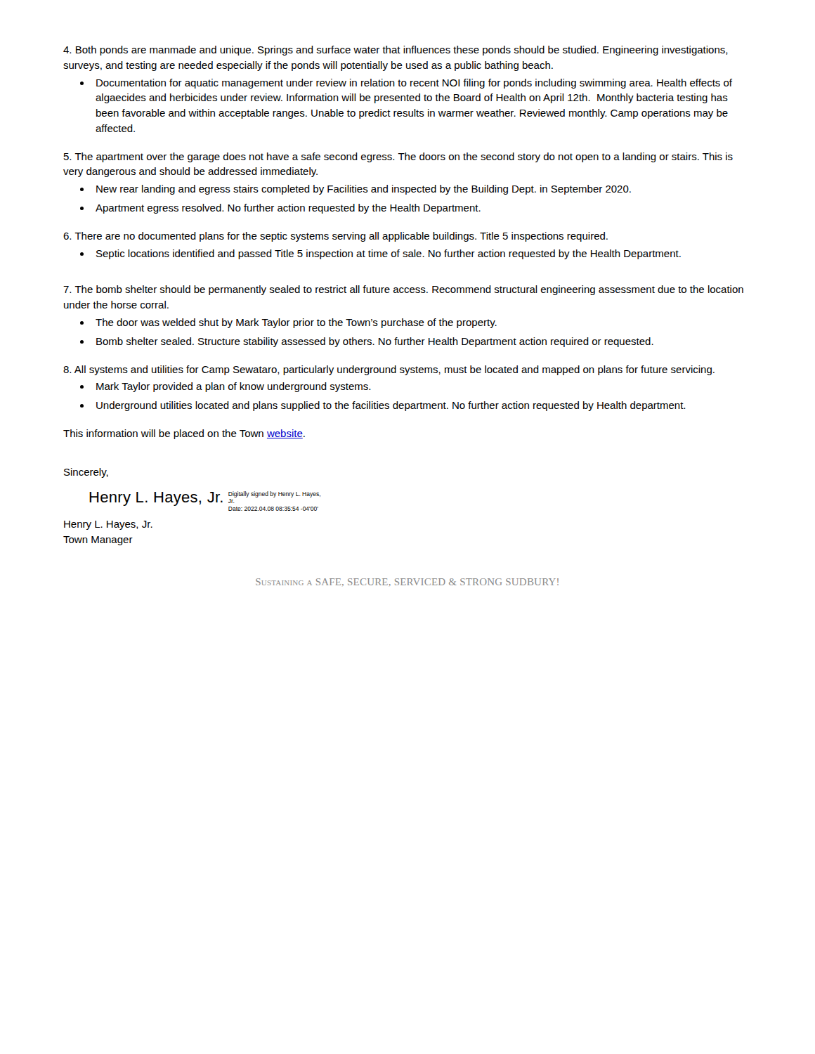4. Both ponds are manmade and unique. Springs and surface water that influences these ponds should be studied. Engineering investigations, surveys, and testing are needed especially if the ponds will potentially be used as a public bathing beach.
Documentation for aquatic management under review in relation to recent NOI filing for ponds including swimming area. Health effects of algaecides and herbicides under review. Information will be presented to the Board of Health on April 12th. Monthly bacteria testing has been favorable and within acceptable ranges. Unable to predict results in warmer weather. Reviewed monthly. Camp operations may be affected.
5. The apartment over the garage does not have a safe second egress. The doors on the second story do not open to a landing or stairs. This is very dangerous and should be addressed immediately.
New rear landing and egress stairs completed by Facilities and inspected by the Building Dept. in September 2020.
Apartment egress resolved. No further action requested by the Health Department.
6. There are no documented plans for the septic systems serving all applicable buildings. Title 5 inspections required.
Septic locations identified and passed Title 5 inspection at time of sale. No further action requested by the Health Department.
7. The bomb shelter should be permanently sealed to restrict all future access. Recommend structural engineering assessment due to the location under the horse corral.
The door was welded shut by Mark Taylor prior to the Town’s purchase of the property.
Bomb shelter sealed. Structure stability assessed by others. No further Health Department action required or requested.
8. All systems and utilities for Camp Sewataro, particularly underground systems, must be located and mapped on plans for future servicing.
Mark Taylor provided a plan of know underground systems.
Underground utilities located and plans supplied to the facilities department. No further action requested by Health department.
This information will be placed on the Town website.
Sincerely,
Henry L. Hayes, Jr.
Digitally signed by Henry L. Hayes,
Jr.
Date: 2022.04.08 08:35:54 -04'00'
Henry L. Hayes, Jr.
Town Manager
Sustaining a SAFE, SECURE, SERVICED & STRONG SUDBURY!